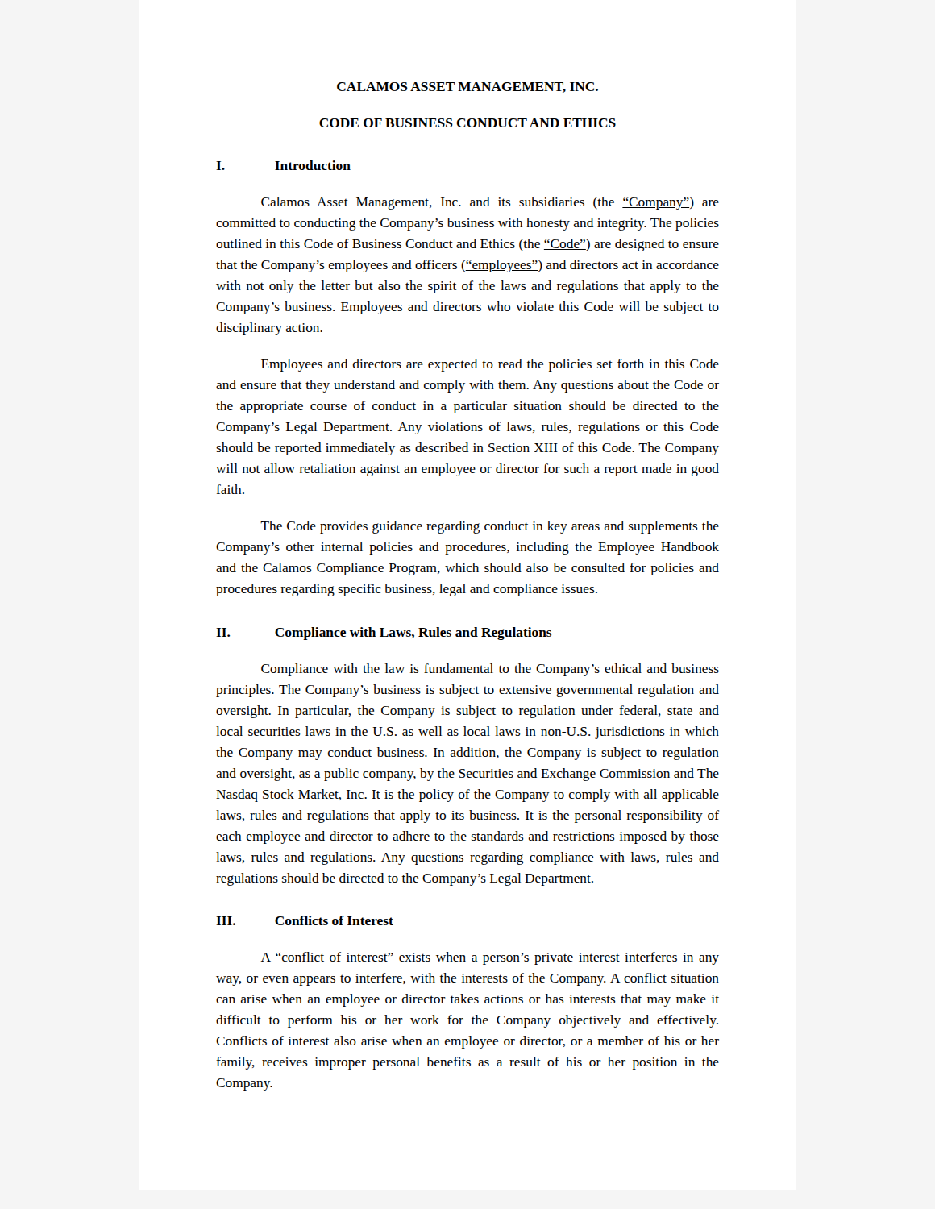Calamos Asset Management, Inc. Code of Business Conduct and Ethics
I. Introduction
Calamos Asset Management, Inc. and its subsidiaries (the “Company”) are committed to conducting the Company’s business with honesty and integrity. The policies outlined in this Code of Business Conduct and Ethics (the “Code”) are designed to ensure that the Company’s employees and officers (“employees”) and directors act in accordance with not only the letter but also the spirit of the laws and regulations that apply to the Company’s business. Employees and directors who violate this Code will be subject to disciplinary action.
Employees and directors are expected to read the policies set forth in this Code and ensure that they understand and comply with them. Any questions about the Code or the appropriate course of conduct in a particular situation should be directed to the Company’s Legal Department. Any violations of laws, rules, regulations or this Code should be reported immediately as described in Section XIII of this Code. The Company will not allow retaliation against an employee or director for such a report made in good faith.
The Code provides guidance regarding conduct in key areas and supplements the Company’s other internal policies and procedures, including the Employee Handbook and the Calamos Compliance Program, which should also be consulted for policies and procedures regarding specific business, legal and compliance issues.
II. Compliance with Laws, Rules and Regulations
Compliance with the law is fundamental to the Company’s ethical and business principles. The Company’s business is subject to extensive governmental regulation and oversight. In particular, the Company is subject to regulation under federal, state and local securities laws in the U.S. as well as local laws in non-U.S. jurisdictions in which the Company may conduct business. In addition, the Company is subject to regulation and oversight, as a public company, by the Securities and Exchange Commission and The Nasdaq Stock Market, Inc. It is the policy of the Company to comply with all applicable laws, rules and regulations that apply to its business. It is the personal responsibility of each employee and director to adhere to the standards and restrictions imposed by those laws, rules and regulations. Any questions regarding compliance with laws, rules and regulations should be directed to the Company’s Legal Department.
III. Conflicts of Interest
A “conflict of interest” exists when a person’s private interest interferes in any way, or even appears to interfere, with the interests of the Company. A conflict situation can arise when an employee or director takes actions or has interests that may make it difficult to perform his or her work for the Company objectively and effectively. Conflicts of interest also arise when an employee or director, or a member of his or her family, receives improper personal benefits as a result of his or her position in the Company.